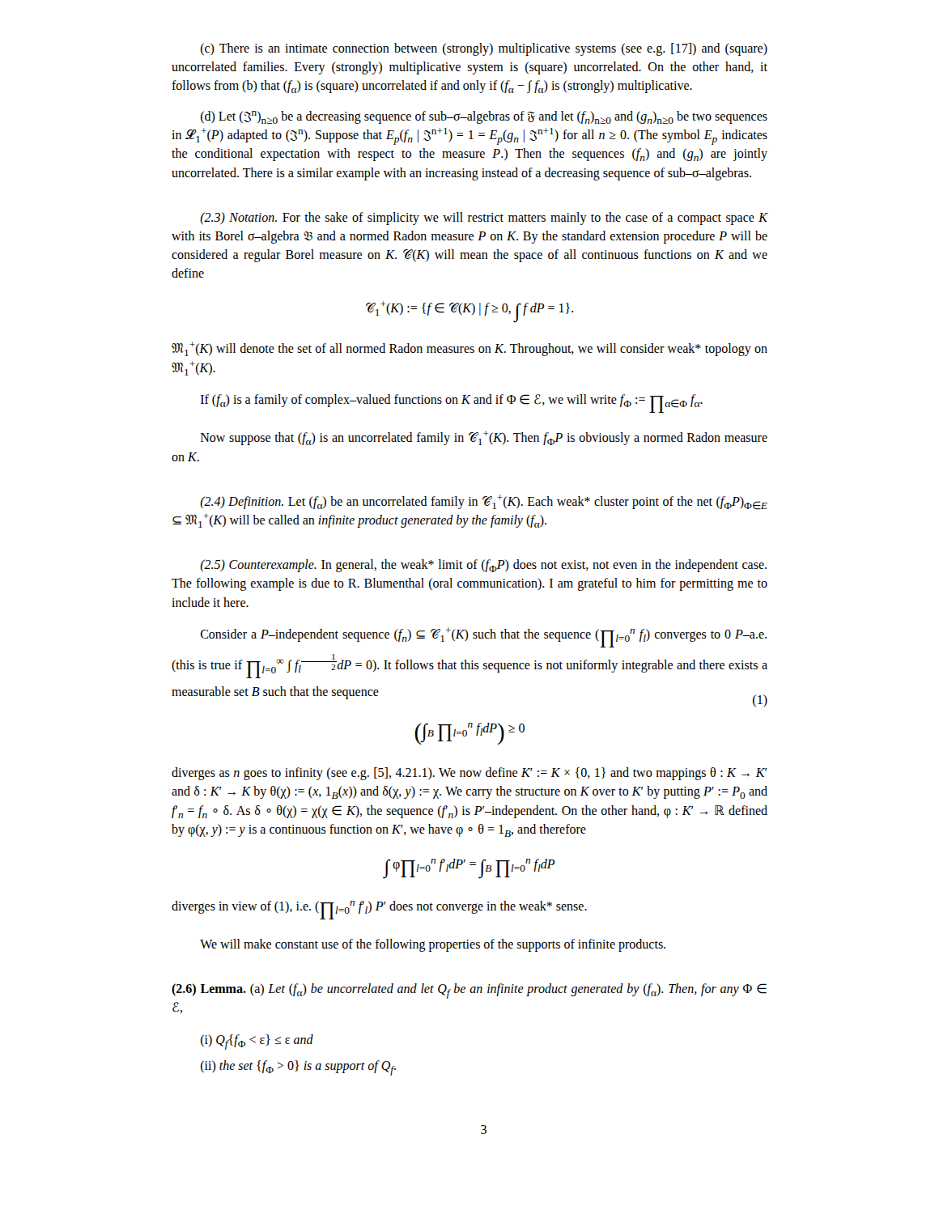(c) There is an intimate connection between (strongly) multiplicative systems (see e.g. [17]) and (square) uncorrelated families. Every (strongly) multiplicative system is (square) uncorrelated. On the other hand, it follows from (b) that (fα) is (square) uncorrelated if and only if (fα − ∫ fα) is (strongly) multiplicative.
(d) Let (𝔍n)n≥0 be a decreasing sequence of sub–σ–algebras of 𝔉 and let (fn)n≥0 and (gn)n≥0 be two sequences in 𝓛1+(P) adapted to (𝔍n). Suppose that Ep(fn | 𝔍n+1) = 1 = Ep(gn | 𝔍n+1) for all n ≥ 0. (The symbol Ep indicates the conditional expectation with respect to the measure P.) Then the sequences (fn) and (gn) are jointly uncorrelated. There is a similar example with an increasing instead of a decreasing sequence of sub–σ–algebras.
(2.3) Notation. For the sake of simplicity we will restrict matters mainly to the case of a compact space K with its Borel σ–algebra 𝔅 and a normed Radon measure P on K. By the standard extension procedure P will be considered a regular Borel measure on K. 𝒞(K) will mean the space of all continuous functions on K and we define
𝒞1+(K) := {f ∈ 𝒞(K) | f ≥ 0, ∫ f dP = 1}.
𝔐1+(K) will denote the set of all normed Radon measures on K. Throughout, we will consider weak* topology on 𝔐1+(K).
If (fα) is a family of complex–valued functions on K and if Φ ∈ ℰ, we will write fΦ := ∏α∈Φ fα.
Now suppose that (fα) is an uncorrelated family in 𝒞1+(K). Then fΦP is obviously a normed Radon measure on K.
(2.4) Definition. Let (fα) be an uncorrelated family in 𝒞1+(K). Each weak* cluster point of the net (fΦP)Φ∈E ⊆ 𝔐1+(K) will be called an infinite product generated by the family (fα).
(2.5) Counterexample. In general, the weak* limit of (fΦP) does not exist, not even in the independent case. The following example is due to R. Blumenthal (oral communication). I am grateful to him for permitting me to include it here.
Consider a P–independent sequence (fn) ⊆ 𝒞1+(K) such that the sequence (∏l=0n fl) converges to 0 P–a.e. (this is true if ∏l=0∞ ∫ fl12dP = 0). It follows that this sequence is not uniformly integrable and there exists a measurable set B such that the sequence
(∫B ∏l=0n fldP) ≥ 0 (1)
diverges as n goes to infinity (see e.g. [5], 4.21.1). We now define K′ := K × {0, 1} and two mappings θ : K → K′ and δ : K′ → K by θ(χ) := (x, 1B(x)) and δ(χ, y) := χ. We carry the structure on K over to K′ by putting P′ := P0 and f′n = fn ∘ δ. As δ ∘ θ(χ) = χ(χ ∈ K), the sequence (f′n) is P′–independent. On the other hand, φ : K′ → ℝ defined by φ(χ, y) := y is a continuous function on K′, we have φ ∘ θ = 1B, and therefore
∫ φ∏l=0n f′ldP′ = ∫B ∏l=0n fldP
diverges in view of (1), i.e. (∏l=0n f′l) P′ does not converge in the weak* sense.
We will make constant use of the following properties of the supports of infinite products.
(2.6) Lemma. (a) Let (fα) be uncorrelated and let Qf be an infinite product generated by (fα). Then, for any Φ ∈ ℰ,
Qf{fΦ < ε} ≤ ε and
the set {fΦ > 0} is a support of Qf.
3